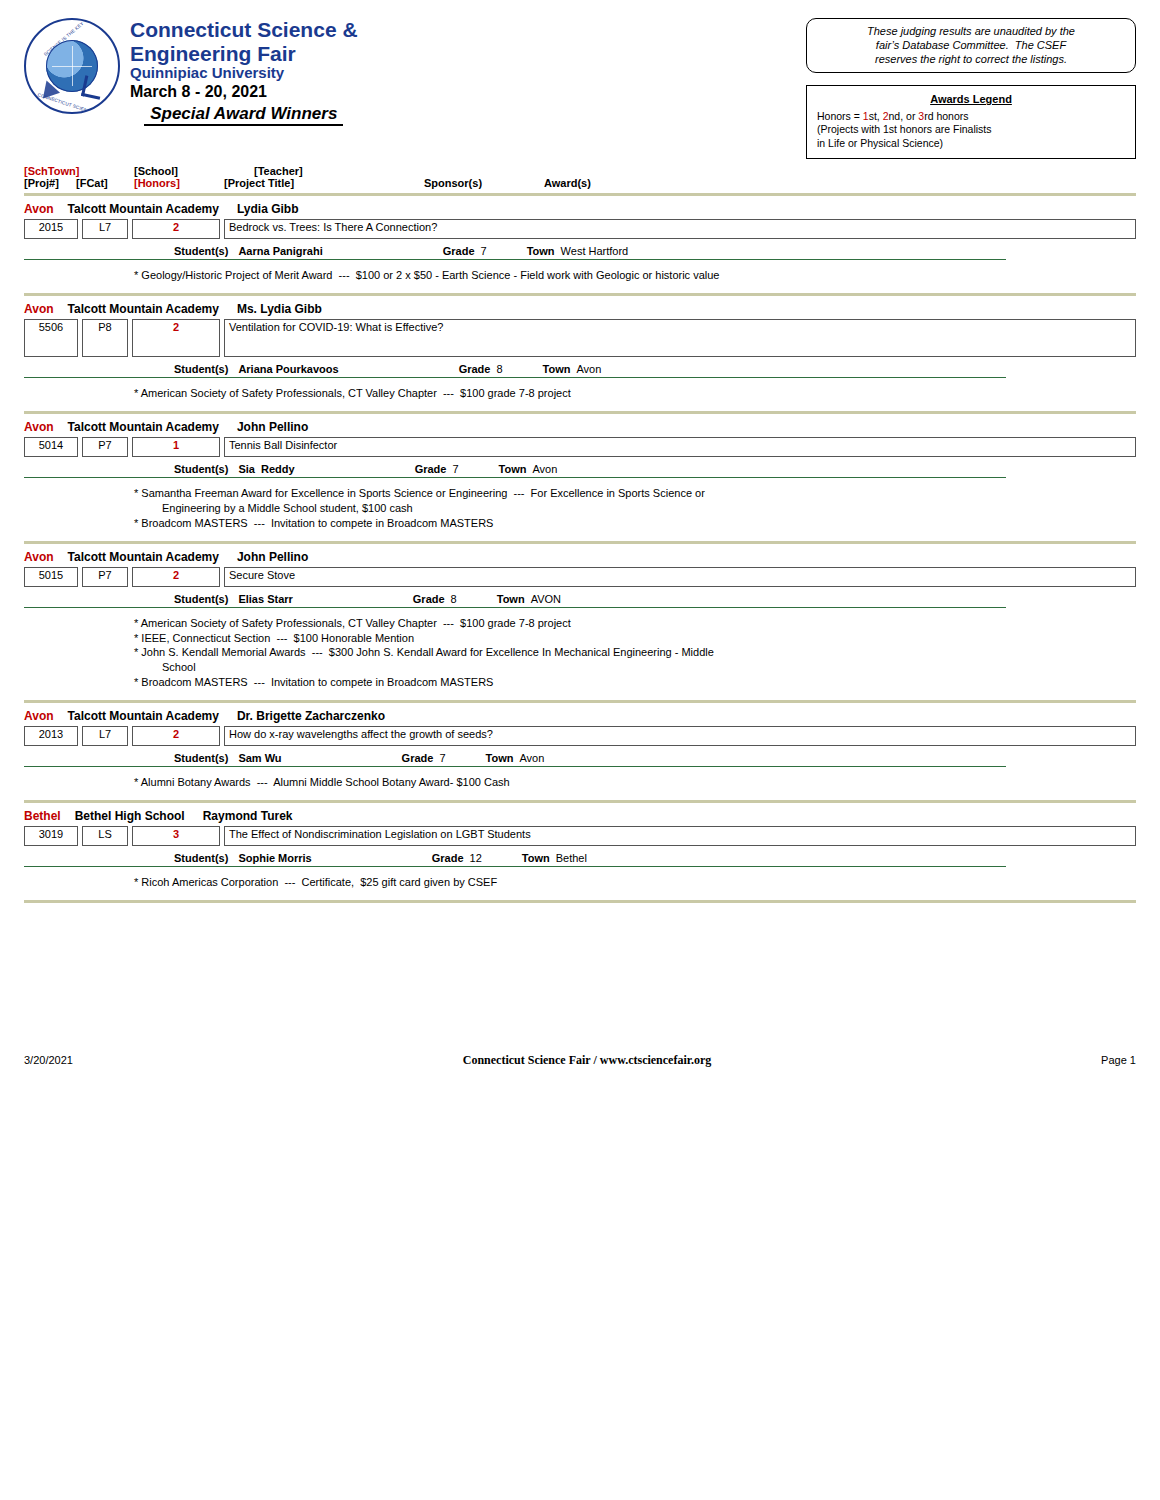SCIENCE IS THE KEY TO THE WORLD CONNECTICUT SCIENCE FAIR
Connecticut Science &
Engineering Fair
Quinnipiac University
March 8 - 20, 2021
Special Award Winners
These judging results are unaudited by the
fair’s Database Committee. The CSEF
reserves the right to correct the listings.
Awards Legend
Honors = 1st, 2nd, or 3rd honors
(Projects with 1st honors are Finalists
in Life or Physical Science)
[SchTown]
[School]
[Teacher]
[Proj#]
[FCat]
[Honors]
[Project Title]
Sponsor(s)
Award(s)
Avon Talcott Mountain Academy Lydia Gibb
2015
L7
2
Bedrock vs. Trees: Is There A Connection?
Student(s) Aarna Panigrahi Grade 7 Town West Hartford
* Geology/Historic Project of Merit Award --- $100 or 2 x $50 - Earth Science - Field work with Geologic or historic value
Avon Talcott Mountain Academy Ms. Lydia Gibb
5506
P8
2
Ventilation for COVID-19: What is Effective?
Student(s) Ariana Pourkavoos Grade 8 Town Avon
* American Society of Safety Professionals, CT Valley Chapter --- $100 grade 7-8 project
Avon Talcott Mountain Academy John Pellino
5014
P7
1
Tennis Ball Disinfector
Student(s) Sia Reddy Grade 7 Town Avon
* Samantha Freeman Award for Excellence in Sports Science or Engineering --- For Excellence in Sports Science or
Engineering by a Middle School student, $100 cash
* Broadcom MASTERS --- Invitation to compete in Broadcom MASTERS
Avon Talcott Mountain Academy John Pellino
5015
P7
2
Secure Stove
Student(s) Elias Starr Grade 8 Town AVON
* American Society of Safety Professionals, CT Valley Chapter --- $100 grade 7-8 project
* IEEE, Connecticut Section --- $100 Honorable Mention
* John S. Kendall Memorial Awards --- $300 John S. Kendall Award for Excellence In Mechanical Engineering - Middle
School
* Broadcom MASTERS --- Invitation to compete in Broadcom MASTERS
Avon Talcott Mountain Academy Dr. Brigette Zacharczenko
2013
L7
2
How do x-ray wavelengths affect the growth of seeds?
Student(s) Sam Wu Grade 7 Town Avon
* Alumni Botany Awards --- Alumni Middle School Botany Award- $100 Cash
Bethel Bethel High School Raymond Turek
3019
LS
3
The Effect of Nondiscrimination Legislation on LGBT Students
Student(s) Sophie Morris Grade 12 Town Bethel
* Ricoh Americas Corporation --- Certificate, $25 gift card given by CSEF
3/20/2021
Connecticut Science Fair / www.ctsciencefair.org
Page 1